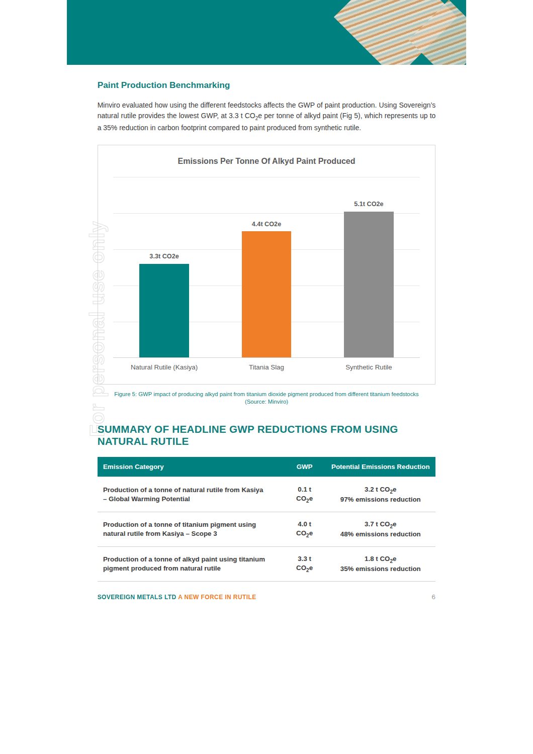For personal use only
Paint Production Benchmarking
Minviro evaluated how using the different feedstocks affects the GWP of paint production. Using Sovereign’s natural rutile provides the lowest GWP, at 3.3 t CO2e per tonne of alkyd paint (Fig 5), which represents up to a 35% reduction in carbon footprint compared to paint produced from synthetic rutile.
Emissions Per Tonne Of Alkyd Paint Produced
3.3t CO2e
4.4t CO2e
5.1t CO2e
Natural Rutile (Kasiya) Titania Slag Synthetic Rutile
Figure 5: GWP impact of producing alkyd paint from titanium dioxide pigment produced from different titanium feedstocks
(Source: Minviro)
Summary of Headline GWP Reductions from Using Natural Rutile
| Emission Category | GWP | Potential Emissions Reduction |
| --- | --- | --- |
| Production of a tonne of natural rutile from Kasiya – Global Warming Potential | 0.1 t CO 2 e | 3.2 t CO 2 e 97% emissions reduction |
| Production of a tonne of titanium pigment using natural rutile from Kasiya – Scope 3 | 4.0 t CO 2 e | 3.7 t CO 2 e 48% emissions reduction |
| Production of a tonne of alkyd paint using titanium pigment produced from natural rutile | 3.3 t CO 2 e | 1.8 t CO 2 e 35% emissions reduction |
SOVEREIGN METALS LTD A NEW FORCE IN RUTILE
6